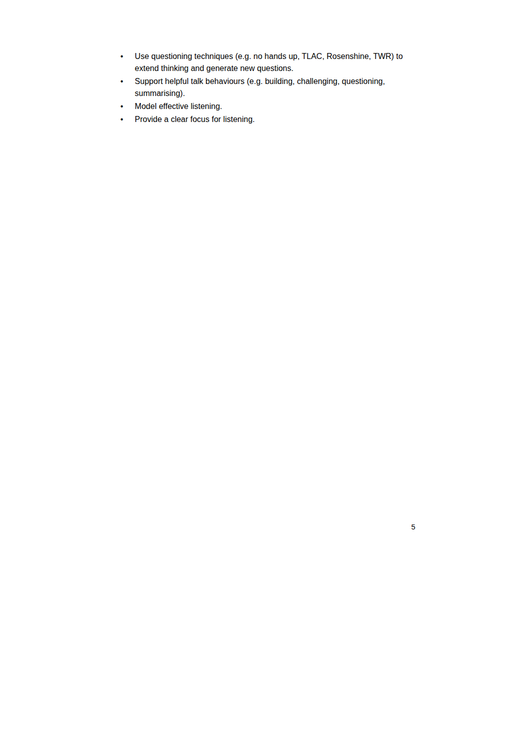Use questioning techniques (e.g. no hands up, TLAC, Rosenshine, TWR) to extend thinking and generate new questions.
Support helpful talk behaviours (e.g. building, challenging, questioning, summarising).
Model effective listening.
Provide a clear focus for listening.
5